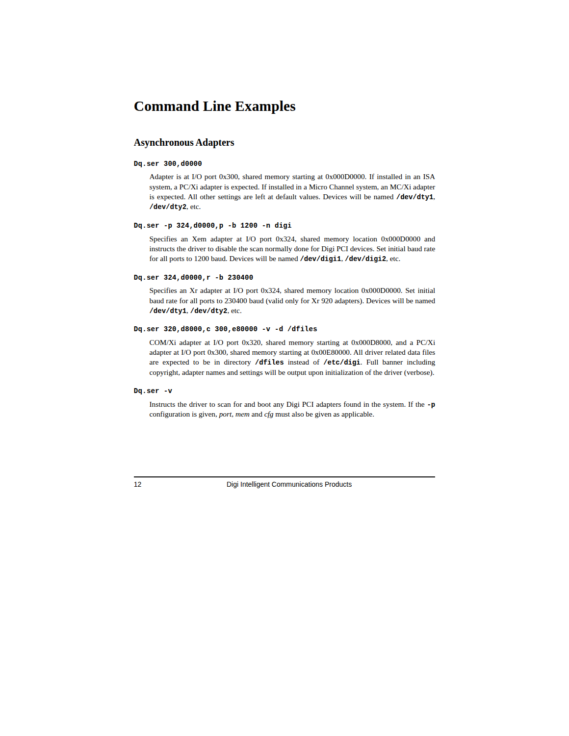Command Line Examples
Asynchronous Adapters
Dq.ser 300,d0000
Adapter is at I/O port 0x300, shared memory starting at 0x000D0000. If installed in an ISA system, a PC/Xi adapter is expected. If installed in a Micro Channel system, an MC/Xi adapter is expected. All other settings are left at default values. Devices will be named /dev/dty1, /dev/dty2, etc.
Dq.ser -p 324,d0000,p -b 1200 -n digi
Specifies an Xem adapter at I/O port 0x324, shared memory location 0x000D0000 and instructs the driver to disable the scan normally done for Digi PCI devices. Set initial baud rate for all ports to 1200 baud. Devices will be named /dev/digi1, /dev/digi2, etc.
Dq.ser 324,d0000,r -b 230400
Specifies an Xr adapter at I/O port 0x324, shared memory location 0x000D0000. Set initial baud rate for all ports to 230400 baud (valid only for Xr 920 adapters). Devices will be named /dev/dty1, /dev/dty2, etc.
Dq.ser 320,d8000,c 300,e80000 -v -d /dfiles
COM/Xi adapter at I/O port 0x320, shared memory starting at 0x000D8000, and a PC/Xi adapter at I/O port 0x300, shared memory starting at 0x00E80000. All driver related data files are expected to be in directory /dfiles instead of /etc/digi. Full banner including copyright, adapter names and settings will be output upon initialization of the driver (verbose).
Dq.ser -v
Instructs the driver to scan for and boot any Digi PCI adapters found in the system. If the -p configuration is given, port, mem and cfg must also be given as applicable.
12
Digi Intelligent Communications Products